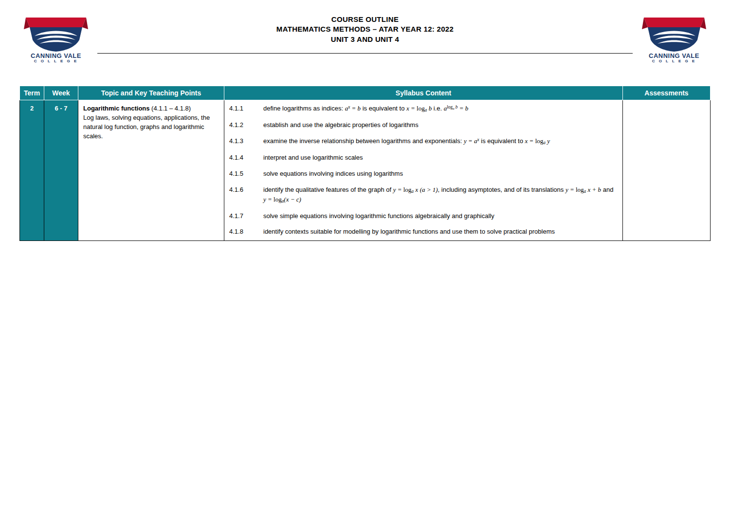CANNING VALE
C O L L E G E
Course Outline
Mathematics Methods – ATAR Year 12: 2022
Unit 3 and Unit 4
CANNING VALE
C O L L E G E
| Term | Week | Topic and Key Teaching Points | Syllabus Content | Assessments |
| --- | --- | --- | --- | --- |
| 2 | 6 - 7 | Logarithmic functions (4.1.1 – 4.1.8) Log laws, solving equations, applications, the natural log function, graphs and logarithmic scales. | 4.1.1 define logarithms as indices: a x = b is equivalent to x = log a b i.e. a log a b = b 4.1.2 establish and use the algebraic properties of logarithms 4.1.3 examine the inverse relationship between logarithms and exponentials: y = a x is equivalent to x = log a y 4.1.4 interpret and use logarithmic scales 4.1.5 solve equations involving indices using logarithms 4.1.6 identify the qualitative features of the graph of y = log a x (a > 1) , including asymptotes, and of its translations y = log a x + b and y = log a (x − c) 4.1.7 solve simple equations involving logarithmic functions algebraically and graphically 4.1.8 identify contexts suitable for modelling by logarithmic functions and use them to solve practical problems | |